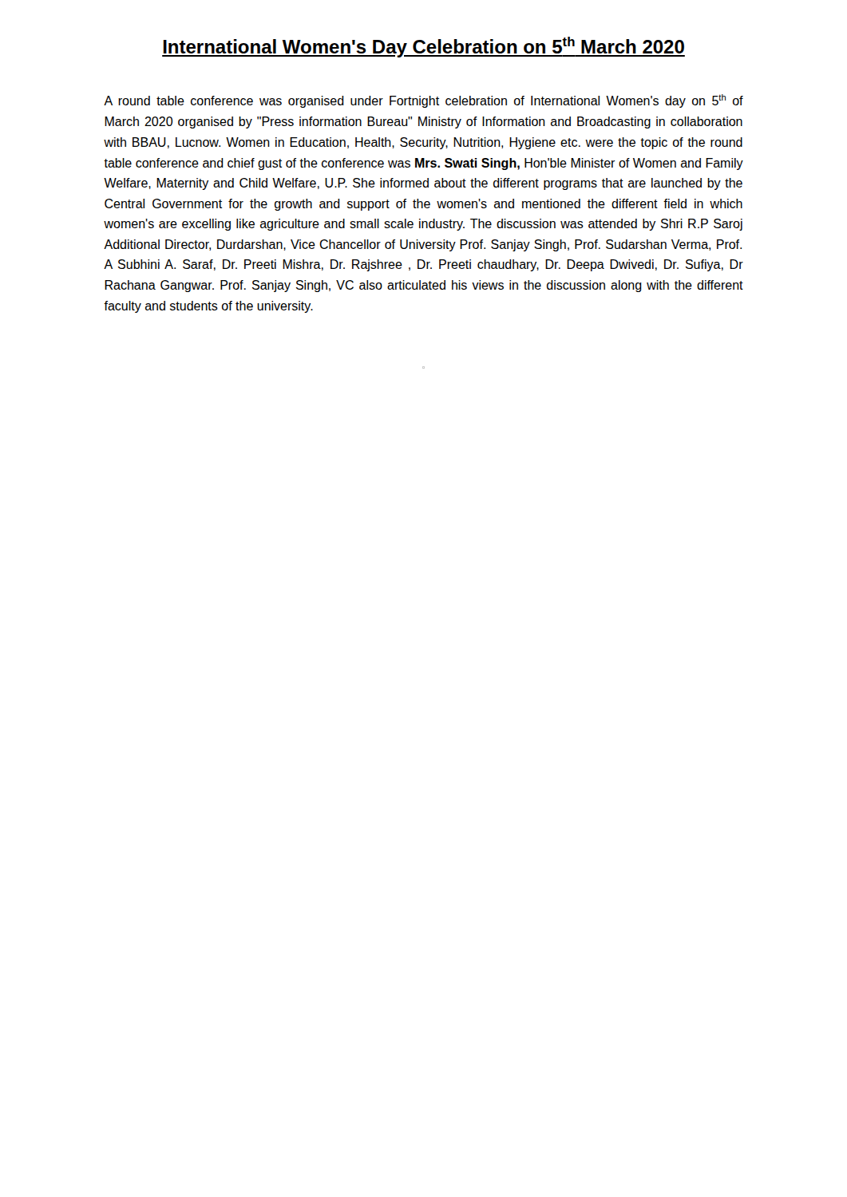International Women's Day Celebration on 5th March 2020
A round table conference was organised under Fortnight celebration of International Women's day on 5th of March 2020 organised by "Press information Bureau" Ministry of Information and Broadcasting in collaboration with BBAU, Lucnow. Women in Education, Health, Security, Nutrition, Hygiene etc. were the topic of the round table conference and chief gust of the conference was Mrs. Swati Singh, Hon'ble Minister of Women and Family Welfare, Maternity and Child Welfare, U.P. She informed about the different programs that are launched by the Central Government for the growth and support of the women's and mentioned the different field in which women's are excelling like agriculture and small scale industry. The discussion was attended by Shri R.P Saroj Additional Director, Durdarshan, Vice Chancellor of University Prof. Sanjay Singh, Prof. Sudarshan Verma, Prof. A Subhini A. Saraf, Dr. Preeti Mishra, Dr. Rajshree , Dr. Preeti chaudhary, Dr. Deepa Dwivedi, Dr. Sufiya, Dr Rachana Gangwar. Prof. Sanjay Singh, VC also articulated his views in the discussion along with the different faculty and students of the university.